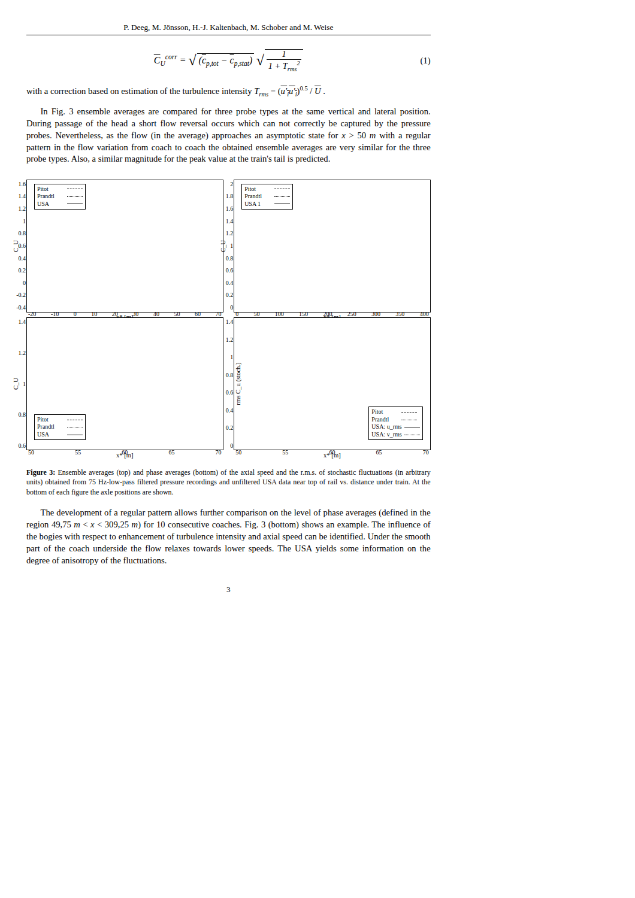P. Deeg, M. Jönsson, H.-J. Kaltenbach, M. Schober and M. Weise
CUcorr = √(cp,tot − cp,stat) √11 + Trms2 (1)
with a correction based on estimation of the turbulence intensity Trms = (u′iu′i)0.5 / U .
In Fig. 3 ensemble averages are compared for three probe types at the same vertical and lateral position. During passage of the head a short flow reversal occurs which can not correctly be captured by the pressure probes. Nevertheless, as the flow (in the average) approaches an asymptotic state for x > 50 m with a regular pattern in the flow variation from coach to coach the obtained ensemble averages are very similar for the three probe types. Also, a similar magnitude for the peak value at the train's tail is predicted.
1.61.41.210.80.60.40.20-0.2-0.4
C_U
Pitot
Prandtl
USA
-20-10010203040506070
x* [m]
21.81.61.41.210.80.60.40.20
C_U
Pitot
Prandtl
USA 1
050100150200250300350400
x* [m]
1.41.210.80.6
C_U
Pitot
Prandtl
USA
5055606570
x* [m]
1.41.210.80.60.40.20
rms C_u (stoch.)
Pitot
Prandtl
USA: u_rms
USA: v_rms
5055606570
x* [m]
Figure 3: Ensemble averages (top) and phase averages (bottom) of the axial speed and the r.m.s. of stochastic fluctuations (in arbitrary units) obtained from 75 Hz-low-pass filtered pressure recordings and unfiltered USA data near top of rail vs. distance under train. At the bottom of each figure the axle positions are shown.
The development of a regular pattern allows further comparison on the level of phase averages (defined in the region 49,75 m < x < 309,25 m) for 10 consecutive coaches. Fig. 3 (bottom) shows an example. The influence of the bogies with respect to enhancement of turbulence intensity and axial speed can be identified. Under the smooth part of the coach underside the flow relaxes towards lower speeds. The USA yields some information on the degree of anisotropy of the fluctuations.
3